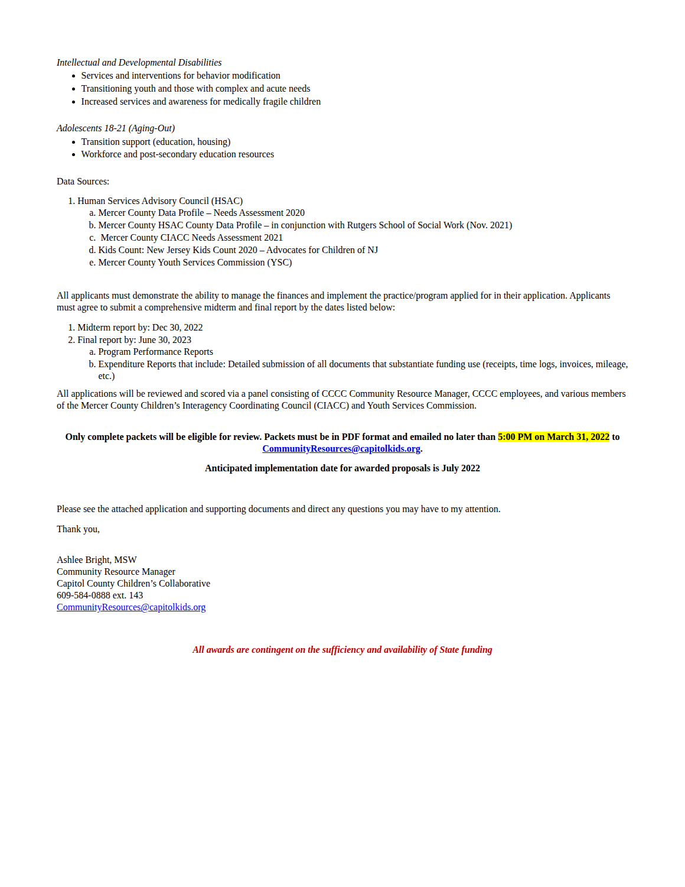Intellectual and Developmental Disabilities
Services and interventions for behavior modification
Transitioning youth and those with complex and acute needs
Increased services and awareness for medically fragile children
Adolescents 18-21 (Aging-Out)
Transition support (education, housing)
Workforce and post-secondary education resources
Data Sources:
Human Services Advisory Council (HSAC)
Mercer County Data Profile – Needs Assessment 2020
Mercer County HSAC County Data Profile – in conjunction with Rutgers School of Social Work (Nov. 2021)
Mercer County CIACC Needs Assessment 2021
Kids Count: New Jersey Kids Count 2020 – Advocates for Children of NJ
Mercer County Youth Services Commission (YSC)
All applicants must demonstrate the ability to manage the finances and implement the practice/program applied for in their application. Applicants must agree to submit a comprehensive midterm and final report by the dates listed below:
Midterm report by: Dec 30, 2022
Final report by: June 30, 2023
Program Performance Reports
Expenditure Reports that include: Detailed submission of all documents that substantiate funding use (receipts, time logs, invoices, mileage, etc.)
All applications will be reviewed and scored via a panel consisting of CCCC Community Resource Manager, CCCC employees, and various members of the Mercer County Children’s Interagency Coordinating Council (CIACC) and Youth Services Commission.
Only complete packets will be eligible for review. Packets must be in PDF format and emailed no later than 5:00 PM on March 31, 2022 to CommunityResources@capitolkids.org.
Anticipated implementation date for awarded proposals is July 2022
Please see the attached application and supporting documents and direct any questions you may have to my attention.
Thank you,
Ashlee Bright, MSW
Community Resource Manager
Capitol County Children’s Collaborative
609-584-0888 ext. 143
CommunityResources@capitolkids.org
All awards are contingent on the sufficiency and availability of State funding